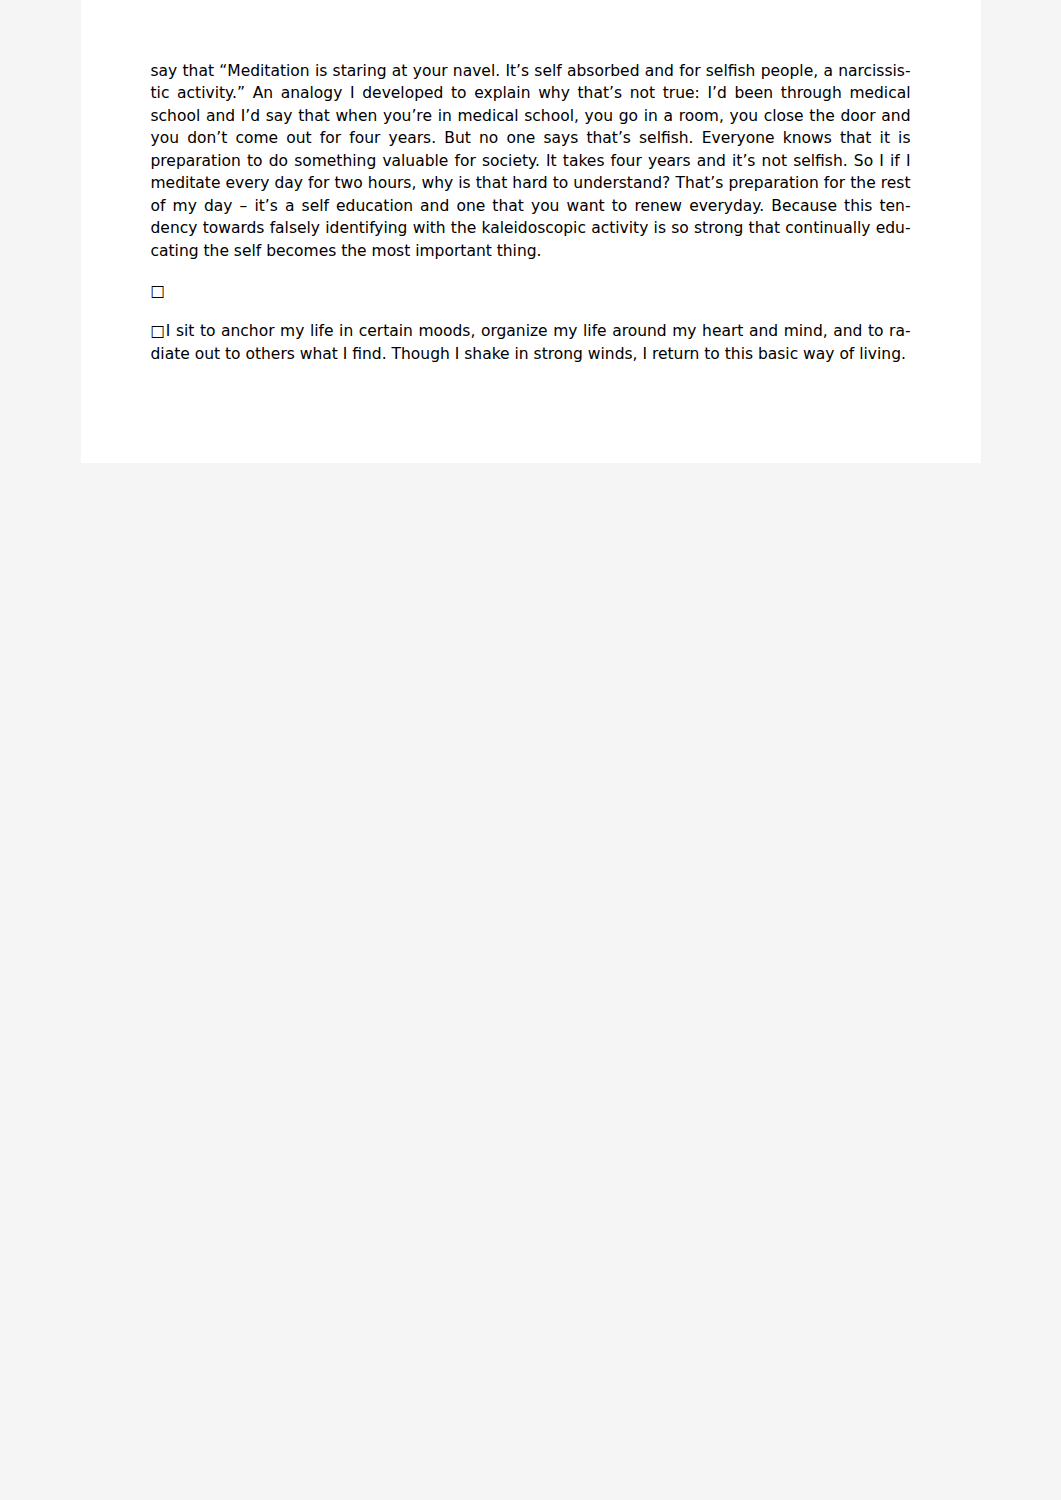say that “Meditation is staring at your navel. It’s self absorbed and for selfish people, a narcissistic activity.” An analogy I developed to explain why that’s not true: I’d been through medical school and I’d say that when you’re in medical school, you go in a room, you close the door and you don’t come out for four years. But no one says that’s selfish. Everyone knows that it is preparation to do something valuable for society. It takes four years and it’s not selfish. So I if I meditate every day for two hours, why is that hard to understand? That’s preparation for the rest of my day – it’s a self education and one that you want to renew everyday. Because this tendency towards falsely identifying with the kaleidoscopic activity is so strong that continually educating the self becomes the most important thing.
□
□I sit to anchor my life in certain moods, organize my life around my heart and mind, and to radiate out to others what I find. Though I shake in strong winds, I return to this basic way of living.